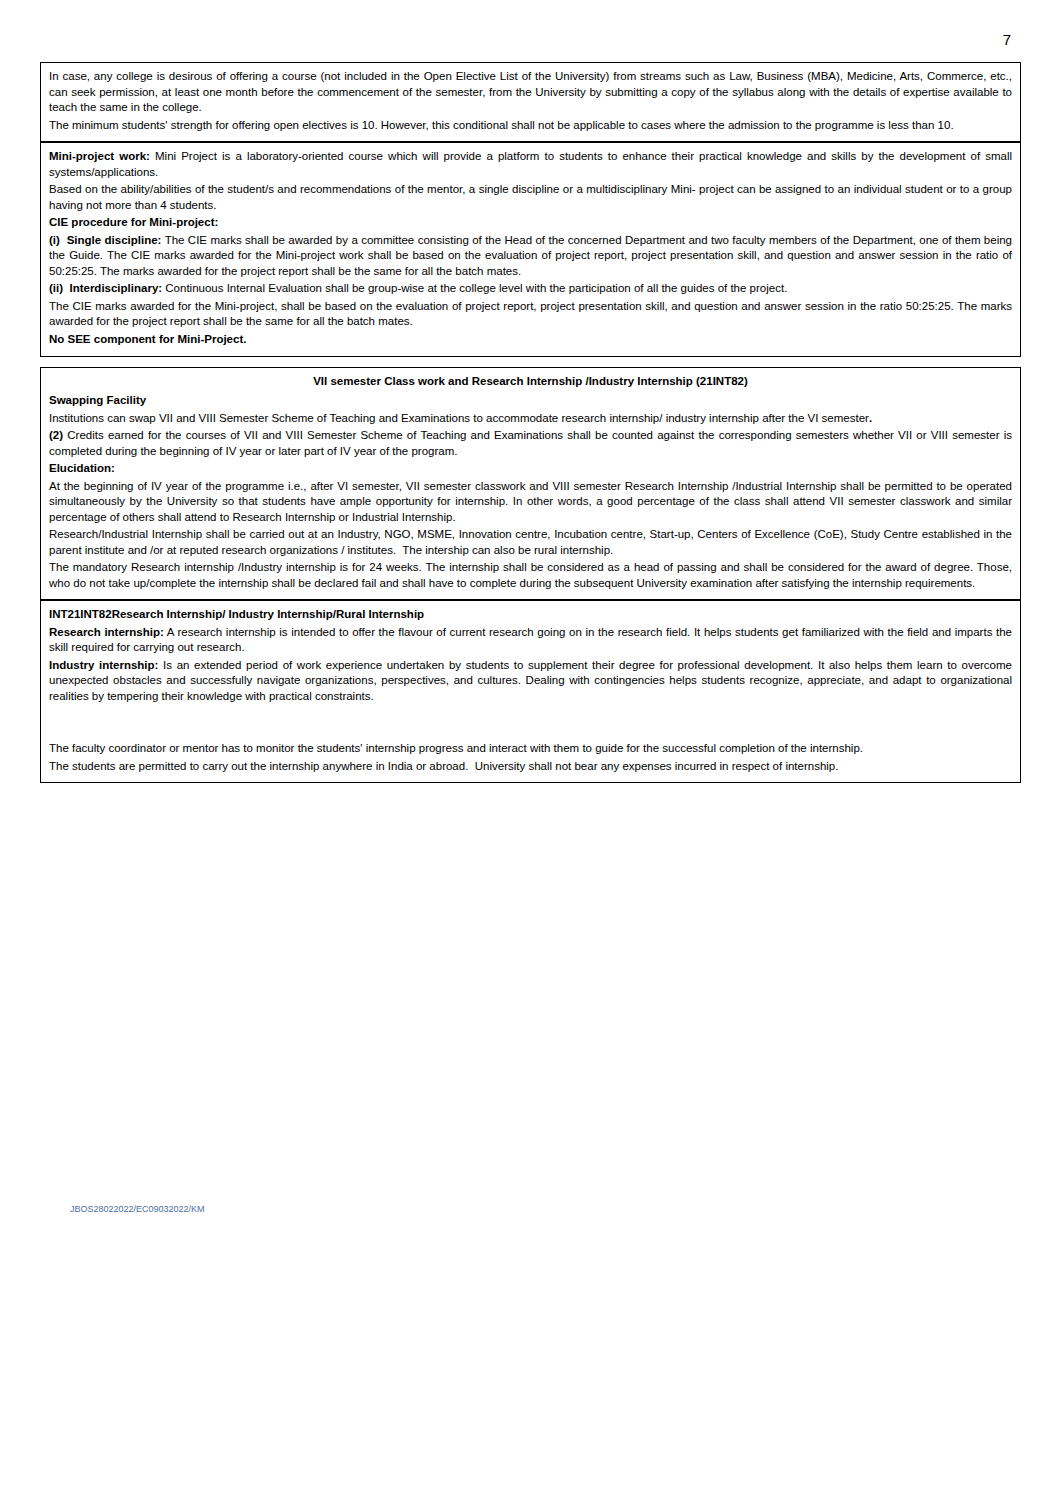7
In case, any college is desirous of offering a course (not included in the Open Elective List of the University) from streams such as Law, Business (MBA), Medicine, Arts, Commerce, etc., can seek permission, at least one month before the commencement of the semester, from the University by submitting a copy of the syllabus along with the details of expertise available to teach the same in the college.
The minimum students' strength for offering open electives is 10. However, this conditional shall not be applicable to cases where the admission to the programme is less than 10.
Mini-project work: Mini Project is a laboratory-oriented course which will provide a platform to students to enhance their practical knowledge and skills by the development of small systems/applications.
Based on the ability/abilities of the student/s and recommendations of the mentor, a single discipline or a multidisciplinary Mini- project can be assigned to an individual student or to a group having not more than 4 students.
CIE procedure for Mini-project:
(i) Single discipline: The CIE marks shall be awarded by a committee consisting of the Head of the concerned Department and two faculty members of the Department, one of them being the Guide. The CIE marks awarded for the Mini-project work shall be based on the evaluation of project report, project presentation skill, and question and answer session in the ratio of 50:25:25. The marks awarded for the project report shall be the same for all the batch mates.
(ii) Interdisciplinary: Continuous Internal Evaluation shall be group-wise at the college level with the participation of all the guides of the project.
The CIE marks awarded for the Mini-project, shall be based on the evaluation of project report, project presentation skill, and question and answer session in the ratio 50:25:25. The marks awarded for the project report shall be the same for all the batch mates.
No SEE component for Mini-Project.
VII semester Class work and Research Internship /Industry Internship (21INT82)
Swapping Facility
Institutions can swap VII and VIII Semester Scheme of Teaching and Examinations to accommodate research internship/ industry internship after the VI semester.
(2) Credits earned for the courses of VII and VIII Semester Scheme of Teaching and Examinations shall be counted against the corresponding semesters whether VII or VIII semester is completed during the beginning of IV year or later part of IV year of the program.
Elucidation:
At the beginning of IV year of the programme i.e., after VI semester, VII semester classwork and VIII semester Research Internship /Industrial Internship shall be permitted to be operated simultaneously by the University so that students have ample opportunity for internship. In other words, a good percentage of the class shall attend VII semester classwork and similar percentage of others shall attend to Research Internship or Industrial Internship.
Research/Industrial Internship shall be carried out at an Industry, NGO, MSME, Innovation centre, Incubation centre, Start-up, Centers of Excellence (CoE), Study Centre established in the parent institute and /or at reputed research organizations / institutes. The intership can also be rural internship.
The mandatory Research internship /Industry internship is for 24 weeks. The internship shall be considered as a head of passing and shall be considered for the award of degree. Those, who do not take up/complete the internship shall be declared fail and shall have to complete during the subsequent University examination after satisfying the internship requirements.
INT21INT82Research Internship/ Industry Internship/Rural Internship
Research internship: A research internship is intended to offer the flavour of current research going on in the research field. It helps students get familiarized with the field and imparts the skill required for carrying out research.
Industry internship: Is an extended period of work experience undertaken by students to supplement their degree for professional development. It also helps them learn to overcome unexpected obstacles and successfully navigate organizations, perspectives, and cultures. Dealing with contingencies helps students recognize, appreciate, and adapt to organizational realities by tempering their knowledge with practical constraints.
The faculty coordinator or mentor has to monitor the students' internship progress and interact with them to guide for the successful completion of the internship.
The students are permitted to carry out the internship anywhere in India or abroad. University shall not bear any expenses incurred in respect of internship.
JBOS28022022/EC09032022/KM